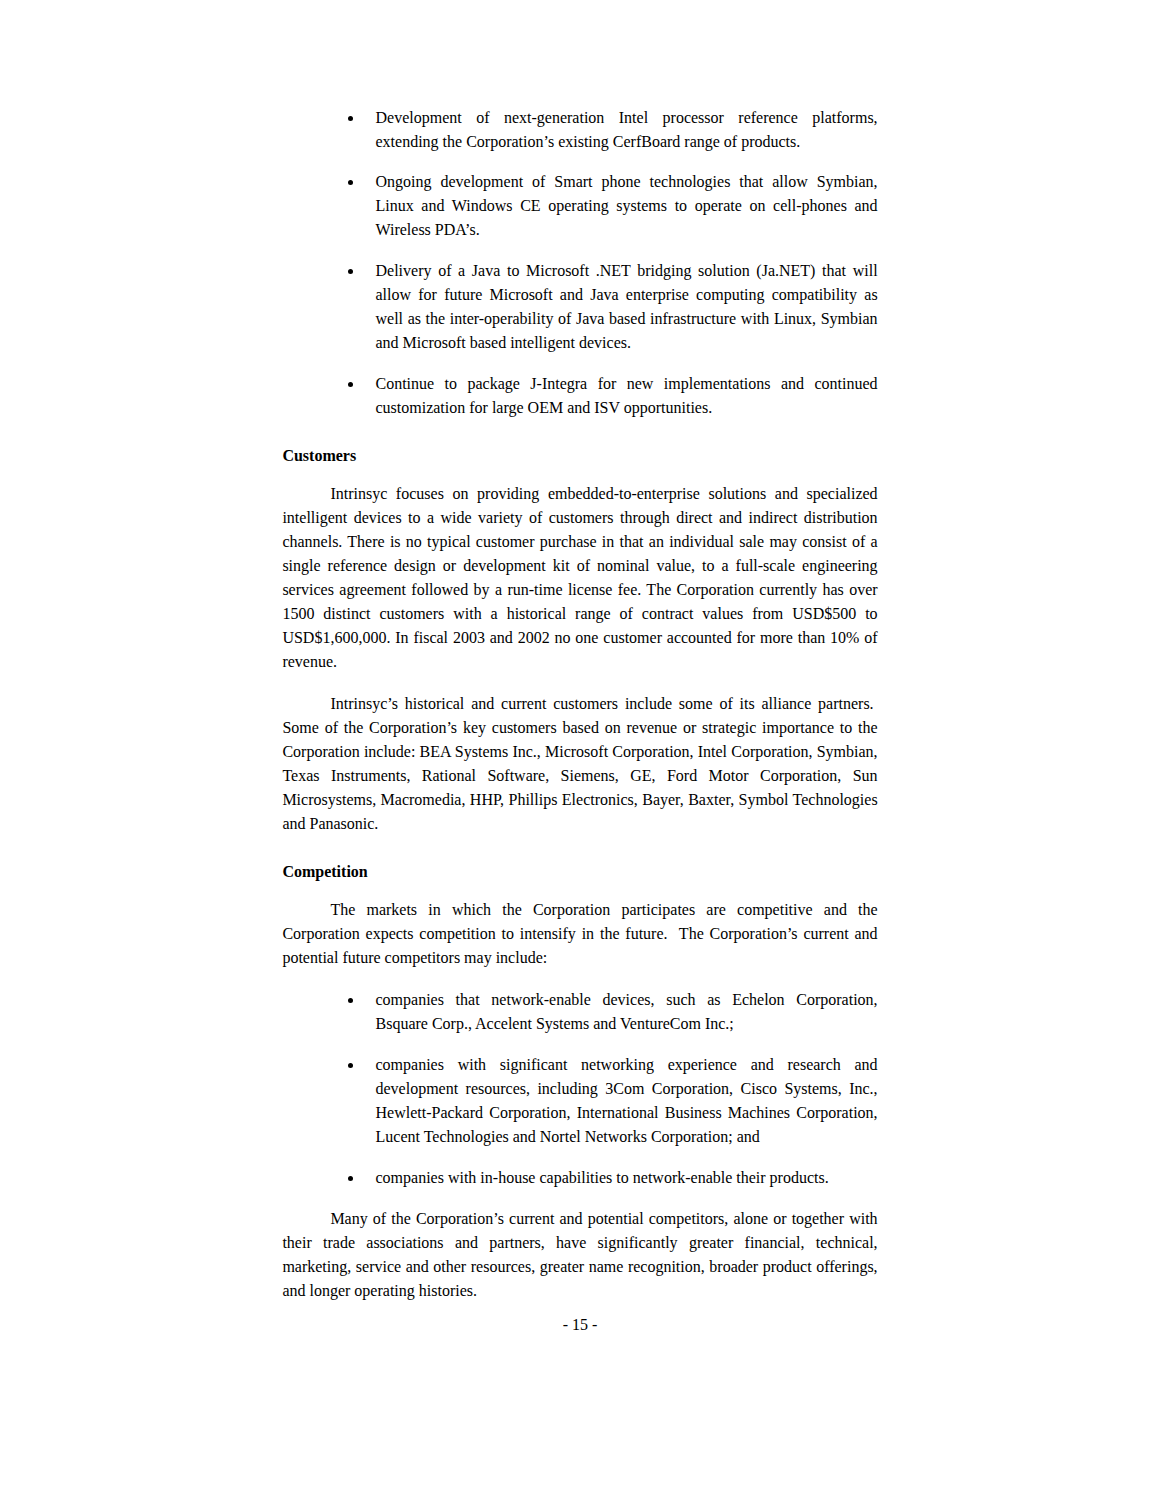Development of next-generation Intel processor reference platforms, extending the Corporation’s existing CerfBoard range of products.
Ongoing development of Smart phone technologies that allow Symbian, Linux and Windows CE operating systems to operate on cell-phones and Wireless PDA’s.
Delivery of a Java to Microsoft .NET bridging solution (Ja.NET) that will allow for future Microsoft and Java enterprise computing compatibility as well as the inter-operability of Java based infrastructure with Linux, Symbian and Microsoft based intelligent devices.
Continue to package J-Integra for new implementations and continued customization for large OEM and ISV opportunities.
Customers
Intrinsyc focuses on providing embedded-to-enterprise solutions and specialized intelligent devices to a wide variety of customers through direct and indirect distribution channels. There is no typical customer purchase in that an individual sale may consist of a single reference design or development kit of nominal value, to a full-scale engineering services agreement followed by a run-time license fee. The Corporation currently has over 1500 distinct customers with a historical range of contract values from USD$500 to USD$1,600,000. In fiscal 2003 and 2002 no one customer accounted for more than 10% of revenue.
Intrinsyc’s historical and current customers include some of its alliance partners. Some of the Corporation’s key customers based on revenue or strategic importance to the Corporation include: BEA Systems Inc., Microsoft Corporation, Intel Corporation, Symbian, Texas Instruments, Rational Software, Siemens, GE, Ford Motor Corporation, Sun Microsystems, Macromedia, HHP, Phillips Electronics, Bayer, Baxter, Symbol Technologies and Panasonic.
Competition
The markets in which the Corporation participates are competitive and the Corporation expects competition to intensify in the future. The Corporation’s current and potential future competitors may include:
companies that network-enable devices, such as Echelon Corporation, Bsquare Corp., Accelent Systems and VentureCom Inc.;
companies with significant networking experience and research and development resources, including 3Com Corporation, Cisco Systems, Inc., Hewlett-Packard Corporation, International Business Machines Corporation, Lucent Technologies and Nortel Networks Corporation; and
companies with in-house capabilities to network-enable their products.
Many of the Corporation’s current and potential competitors, alone or together with their trade associations and partners, have significantly greater financial, technical, marketing, service and other resources, greater name recognition, broader product offerings, and longer operating histories.
- 15 -